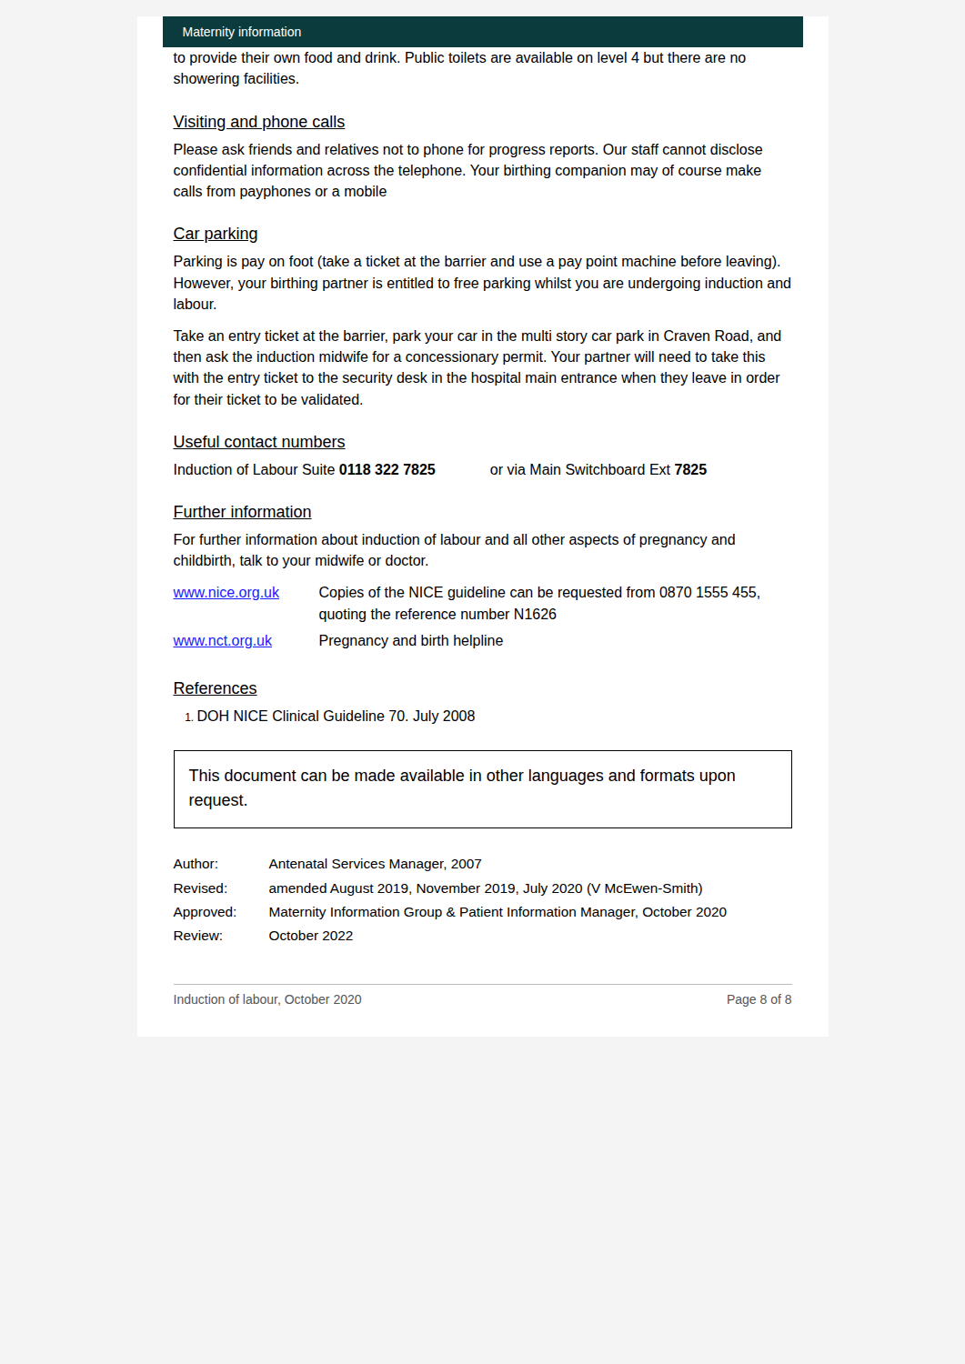Maternity information
to provide their own food and drink. Public toilets are available on level 4 but there are no showering facilities.
Visiting and phone calls
Please ask friends and relatives not to phone for progress reports. Our staff cannot disclose confidential information across the telephone. Your birthing companion may of course make calls from payphones or a mobile
Car parking
Parking is pay on foot (take a ticket at the barrier and use a pay point machine before leaving). However, your birthing partner is entitled to free parking whilst you are undergoing induction and labour.
Take an entry ticket at the barrier, park your car in the multi story car park in Craven Road, and then ask the induction midwife for a concessionary permit. Your partner will need to take this with the entry ticket to the security desk in the hospital main entrance when they leave in order for their ticket to be validated.
Useful contact numbers
Induction of Labour Suite 0118 322 7825 or via Main Switchboard Ext 7825
Further information
For further information about induction of labour and all other aspects of pregnancy and childbirth, talk to your midwife or doctor.
| www.nice.org.uk | Copies of the NICE guideline can be requested from 0870 1555 455, quoting the reference number N1626 |
| www.nct.org.uk | Pregnancy and birth helpline |
References
DOH NICE Clinical Guideline 70. July 2008
This document can be made available in other languages and formats upon request.
| Author: | Antenatal Services Manager, 2007 |
| Revised: | amended August 2019, November 2019, July 2020 (V McEwen-Smith) |
| Approved: | Maternity Information Group & Patient Information Manager, October 2020 |
| Review: | October 2022 |
Induction of labour, October 2020 Page 8 of 8